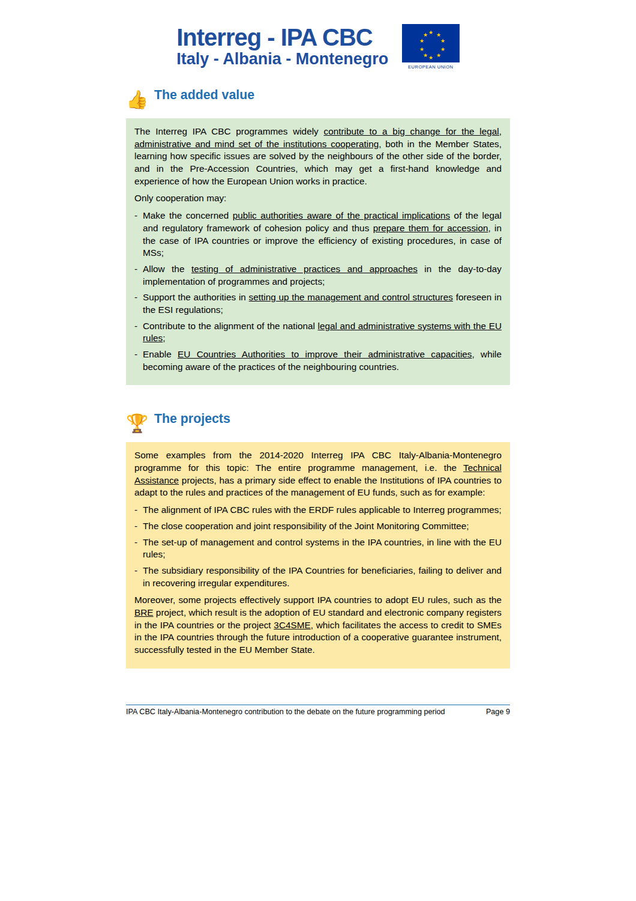Interreg - IPA CBC
Italy - Albania - Montenegro
★ ★ ★ ★ ★ ★ ★ ★ ★ ★
European Union
👍
The added value
The Interreg IPA CBC programmes widely contribute to a big change for the legal, administrative and mind set of the institutions cooperating, both in the Member States, learning how specific issues are solved by the neighbours of the other side of the border, and in the Pre-Accession Countries, which may get a first-hand knowledge and experience of how the European Union works in practice.
Only cooperation may:
Make the concerned public authorities aware of the practical implications of the legal and regulatory framework of cohesion policy and thus prepare them for accession, in the case of IPA countries or improve the efficiency of existing procedures, in case of MSs;
Allow the testing of administrative practices and approaches in the day-to-day implementation of programmes and projects;
Support the authorities in setting up the management and control structures foreseen in the ESI regulations;
Contribute to the alignment of the national legal and administrative systems with the EU rules;
Enable EU Countries Authorities to improve their administrative capacities, while becoming aware of the practices of the neighbouring countries.
🏆
The projects
Some examples from the 2014-2020 Interreg IPA CBC Italy-Albania-Montenegro programme for this topic: The entire programme management, i.e. the Technical Assistance projects, has a primary side effect to enable the Institutions of IPA countries to adapt to the rules and practices of the management of EU funds, such as for example:
The alignment of IPA CBC rules with the ERDF rules applicable to Interreg programmes;
The close cooperation and joint responsibility of the Joint Monitoring Committee;
The set-up of management and control systems in the IPA countries, in line with the EU rules;
The subsidiary responsibility of the IPA Countries for beneficiaries, failing to deliver and in recovering irregular expenditures.
Moreover, some projects effectively support IPA countries to adopt EU rules, such as the BRE project, which result is the adoption of EU standard and electronic company registers in the IPA countries or the project 3C4SME, which facilitates the access to credit to SMEs in the IPA countries through the future introduction of a cooperative guarantee instrument, successfully tested in the EU Member State.
IPA CBC Italy-Albania-Montenegro contribution to the debate on the future programming period Page 9